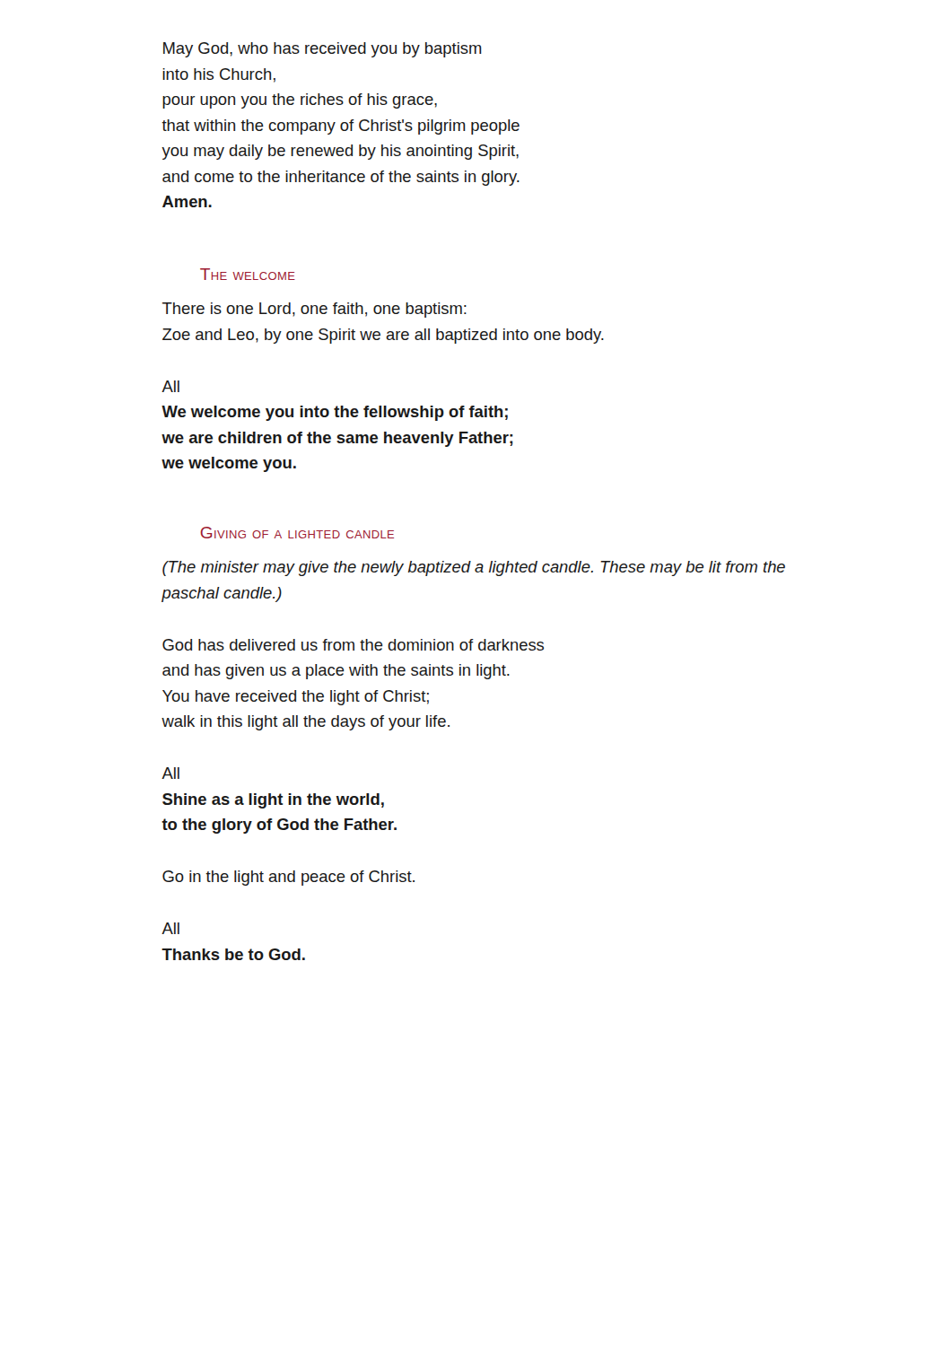May God, who has received you by baptism
into his Church,
pour upon you the riches of his grace,
that within the company of Christ's pilgrim people
you may daily be renewed by his anointing Spirit,
and come to the inheritance of the saints in glory.
Amen.
The Welcome
There is one Lord, one faith, one baptism:
Zoe and Leo, by one Spirit we are all baptized into one body.
All
We welcome you into the fellowship of faith;
we are children of the same heavenly Father;
we welcome you.
Giving of a Lighted Candle
(The minister may give the newly baptized a lighted candle. These may be lit from the paschal candle.)
God has delivered us from the dominion of darkness
and has given us a place with the saints in light.
You have received the light of Christ;
walk in this light all the days of your life.
All
Shine as a light in the world,
to the glory of God the Father.
Go in the light and peace of Christ.
All
Thanks be to God.